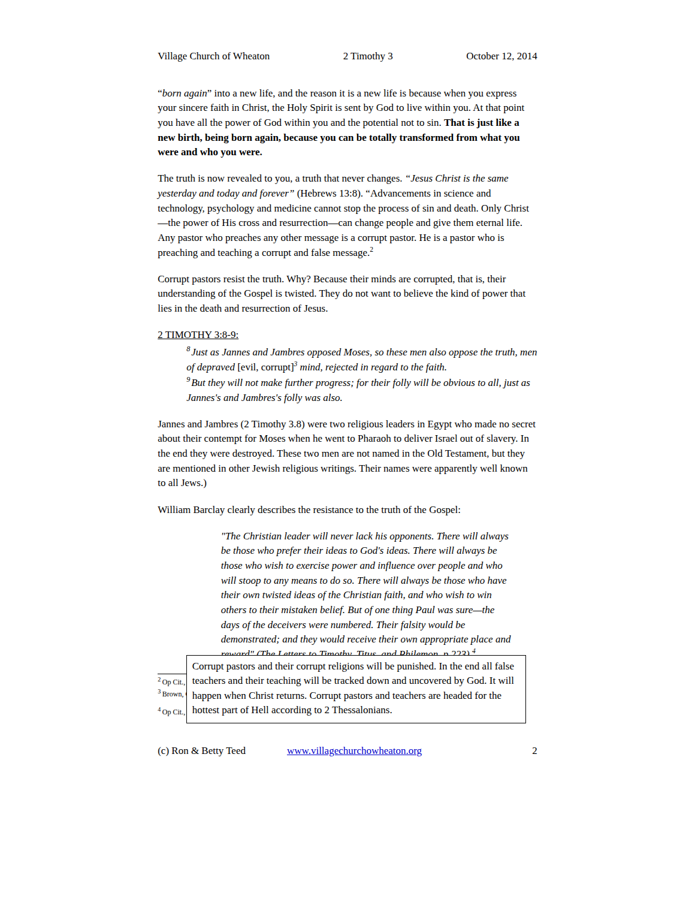Village Church of Wheaton
2 Timothy 3
October 12, 2014
“born again” into a new life, and the reason it is a new life is because when you express your sincere faith in Christ, the Holy Spirit is sent by God to live within you. At that point you have all the power of God within you and the potential not to sin. That is just like a new birth, being born again, because you can be totally transformed from what you were and who you were.
The truth is now revealed to you, a truth that never changes. “Jesus Christ is the same yesterday and today and forever” (Hebrews 13:8). “Advancements in science and technology, psychology and medicine cannot stop the process of sin and death. Only Christ—the power of His cross and resurrection—can change people and give them eternal life. Any pastor who preaches any other message is a corrupt pastor. He is a pastor who is preaching and teaching a corrupt and false message.2
Corrupt pastors resist the truth. Why? Because their minds are corrupted, that is, their understanding of the Gospel is twisted. They do not want to believe the kind of power that lies in the death and resurrection of Jesus.
2 TIMOTHY 3:8-9:
8 Just as Jannes and Jambres opposed Moses, so these men also oppose the truth, men of depraved [evil, corrupt]3 mind, rejected in regard to the faith.
9 But they will not make further progress; for their folly will be obvious to all, just as Jannes's and Jambres's folly was also.
Jannes and Jambres (2 Timothy 3.8) were two religious leaders in Egypt who made no secret about their contempt for Moses when he went to Pharaoh to deliver Israel out of slavery. In the end they were destroyed. These two men are not named in the Old Testament, but they are mentioned in other Jewish religious writings. Their names were apparently well known to all Jews.)
William Barclay clearly describes the resistance to the truth of the Gospel:
"The Christian leader will never lack his opponents. There will always be those who prefer their ideas to God's ideas. There will always be those who wish to exercise power and influence over people and who will stoop to any means to do so. There will always be those who have their own twisted ideas of the Christian faith, and who wish to win others to their mistaken belief. But of one thing Paul was sure—the days of the deceivers were numbered. Their falsity would be demonstrated; and they would receive their own appropriate place and reward" (The Letters to Timothy, Titus, and Philemon, p.223).4
2Op Cit., Tan, Paul Lee
3Brown, Colin
Corrupt pastors and their corrupt religions will be punished. In the end all false teachers and their teaching will be tracked down and uncovered by God. It will happen when Christ returns. Corrupt pastors and teachers are headed for the hottest part of Hell according to 2 Thessalonians.
4Op Cit., Tan, Paul Lee
(c) Ron & Betty Teed
www.villagechurchowheaton.org
2